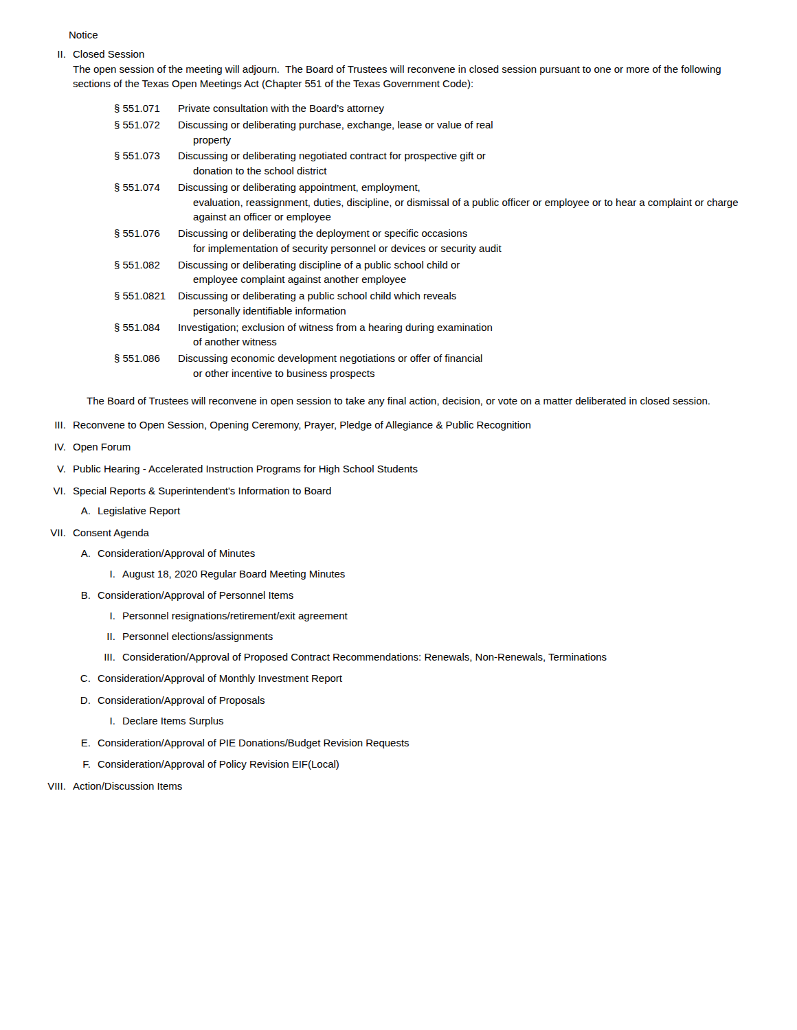Notice
Closed Session
The open session of the meeting will adjourn. The Board of Trustees will reconvene in closed session pursuant to one or more of the following sections of the Texas Open Meetings Act (Chapter 551 of the Texas Government Code):
| § 551.071 | Private consultation with the Board’s attorney |
| § 551.072 | Discussing or deliberating purchase, exchange, lease or value of real property |
| § 551.073 | Discussing or deliberating negotiated contract for prospective gift or donation to the school district |
| § 551.074 | Discussing or deliberating appointment, employment, evaluation, reassignment, duties, discipline, or dismissal of a public officer or employee or to hear a complaint or charge against an officer or employee |
| § 551.076 | Discussing or deliberating the deployment or specific occasions for implementation of security personnel or devices or security audit |
| § 551.082 | Discussing or deliberating discipline of a public school child or employee complaint against another employee |
| § 551.0821 | Discussing or deliberating a public school child which reveals personally identifiable information |
| § 551.084 | Investigation; exclusion of witness from a hearing during examination of another witness |
| § 551.086 | Discussing economic development negotiations or offer of financial or other incentive to business prospects |
The Board of Trustees will reconvene in open session to take any final action, decision, or vote on a matter deliberated in closed session.
Reconvene to Open Session, Opening Ceremony, Prayer, Pledge of Allegiance & Public Recognition
Open Forum
Public Hearing - Accelerated Instruction Programs for High School Students
Special Reports & Superintendent's Information to Board
Legislative Report
Consent Agenda
Consideration/Approval of Minutes
August 18, 2020 Regular Board Meeting Minutes
Consideration/Approval of Personnel Items
Personnel resignations/retirement/exit agreement
Personnel elections/assignments
Consideration/Approval of Proposed Contract Recommendations: Renewals, Non-Renewals, Terminations
Consideration/Approval of Monthly Investment Report
Consideration/Approval of Proposals
Declare Items Surplus
Consideration/Approval of PIE Donations/Budget Revision Requests
Consideration/Approval of Policy Revision EIF(Local)
Action/Discussion Items